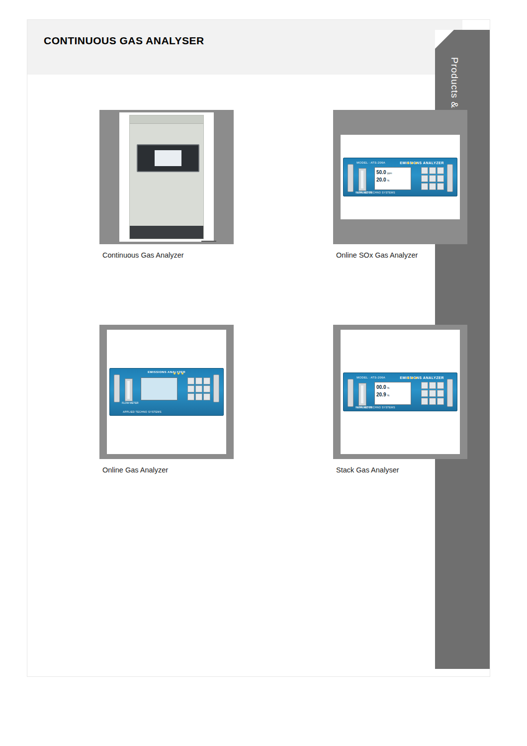Products & Services
CONTINUOUS GAS ANALYSER
Continuous Gas Analyzer
MODEL : ATS-206A
EMISSIONS ANALYZER
FLOW METER
50.0 ppm
20.0 %
APPLIED TECHNO SYSTEMS
Online SOx Gas Analyzer
EMISSIONS ANALYZER
FLOW METER
APPLIED TECHNO SYSTEMS
Online Gas Analyzer
MODEL : ATS-206A
EMISSIONS ANALYZER
FLOW METER
00.0 %
20.9 %
APPLIED TECHNO SYSTEMS
Stack Gas Analyser